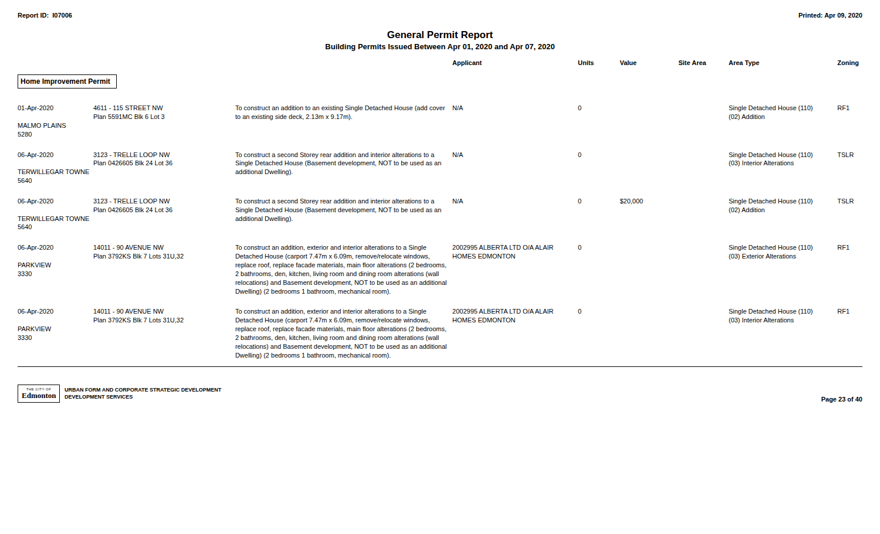Report ID: I07006
Printed: Apr 09, 2020
General Permit Report
Building Permits Issued Between Apr 01, 2020 and Apr 07, 2020
| | | | Applicant | Units | Value | Site Area | Area Type | Zoning |
| --- | --- | --- | --- | --- | --- | --- | --- | --- |
| Home Improvement Permit |
| 01-Apr-2020 MALMO PLAINS 5280 | 4611 - 115 STREET NW Plan 5591MC Blk 6 Lot 3 | To construct an addition to an existing Single Detached House (add cover to an existing side deck, 2.13m x 9.17m). | N/A | 0 | | | Single Detached House (110) (02) Addition | RF1 |
| 06-Apr-2020 TERWILLEGAR TOWNE 5640 | 3123 - TRELLE LOOP NW Plan 0426605 Blk 24 Lot 36 | To construct a second Storey rear addition and interior alterations to a Single Detached House (Basement development, NOT to be used as an additional Dwelling). | N/A | 0 | | | Single Detached House (110) (03) Interior Alterations | TSLR |
| 06-Apr-2020 TERWILLEGAR TOWNE 5640 | 3123 - TRELLE LOOP NW Plan 0426605 Blk 24 Lot 36 | To construct a second Storey rear addition and interior alterations to a Single Detached House (Basement development, NOT to be used as an additional Dwelling). | N/A | 0 | $20,000 | | Single Detached House (110) (02) Addition | TSLR |
| 06-Apr-2020 PARKVIEW 3330 | 14011 - 90 AVENUE NW Plan 3792KS Blk 7 Lots 31U,32 | To construct an addition, exterior and interior alterations to a Single Detached House (carport 7.47m x 6.09m, remove/relocate windows, replace roof, replace facade materials, main floor alterations (2 bedrooms, 2 bathrooms, den, kitchen, living room and dining room alterations (wall relocations) and Basement development, NOT to be used as an additional Dwelling) (2 bedrooms 1 bathroom, mechanical room). | 2002995 ALBERTA LTD O/A ALAIR HOMES EDMONTON | 0 | | | Single Detached House (110) (03) Exterior Alterations | RF1 |
| 06-Apr-2020 PARKVIEW 3330 | 14011 - 90 AVENUE NW Plan 3792KS Blk 7 Lots 31U,32 | To construct an addition, exterior and interior alterations to a Single Detached House (carport 7.47m x 6.09m, remove/relocate windows, replace roof, replace facade materials, main floor alterations (2 bedrooms, 2 bathrooms, den, kitchen, living room and dining room alterations (wall relocations) and Basement development, NOT to be used as an additional Dwelling) (2 bedrooms 1 bathroom, mechanical room). | 2002995 ALBERTA LTD O/A ALAIR HOMES EDMONTON | 0 | | | Single Detached House (110) (03) Interior Alterations | RF1 |
THE CITY OF
Edmonton
URBAN FORM AND CORPORATE STRATEGIC DEVELOPMENT
DEVELOPMENT SERVICES
Page 23 of 40